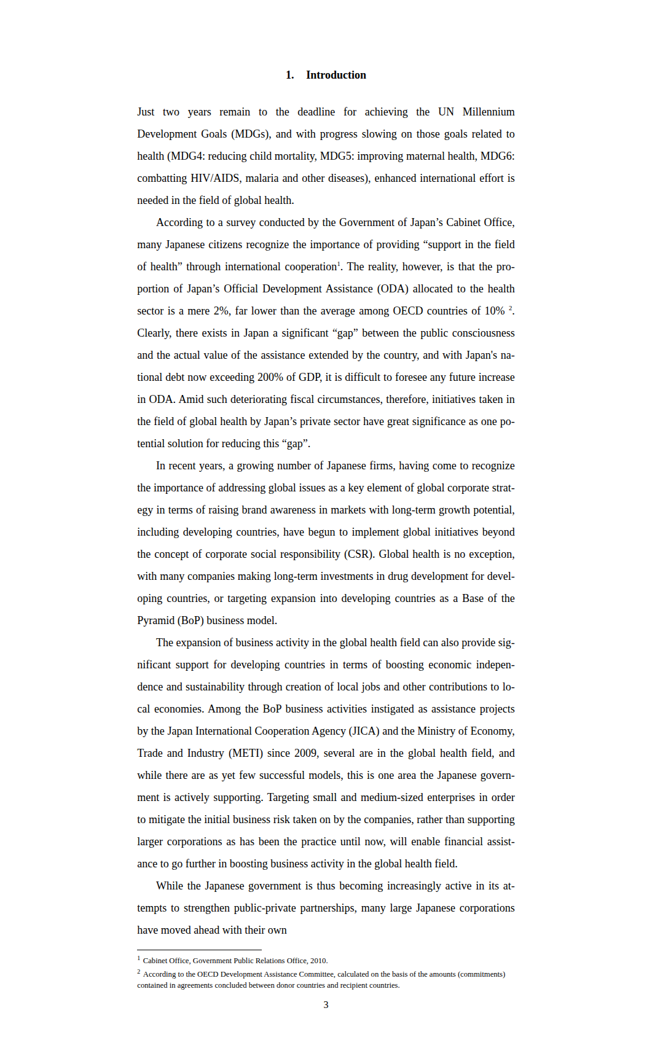1. Introduction
Just two years remain to the deadline for achieving the UN Millennium Development Goals (MDGs), and with progress slowing on those goals related to health (MDG4: reducing child mortality, MDG5: improving maternal health, MDG6: combatting HIV/AIDS, malaria and other diseases), enhanced international effort is needed in the field of global health.
According to a survey conducted by the Government of Japan’s Cabinet Office, many Japanese citizens recognize the importance of providing “support in the field of health” through international cooperation1. The reality, however, is that the proportion of Japan’s Official Development Assistance (ODA) allocated to the health sector is a mere 2%, far lower than the average among OECD countries of 10% 2. Clearly, there exists in Japan a significant “gap” between the public consciousness and the actual value of the assistance extended by the country, and with Japan's national debt now exceeding 200% of GDP, it is difficult to foresee any future increase in ODA. Amid such deteriorating fiscal circumstances, therefore, initiatives taken in the field of global health by Japan’s private sector have great significance as one potential solution for reducing this “gap”.
In recent years, a growing number of Japanese firms, having come to recognize the importance of addressing global issues as a key element of global corporate strategy in terms of raising brand awareness in markets with long-term growth potential, including developing countries, have begun to implement global initiatives beyond the concept of corporate social responsibility (CSR). Global health is no exception, with many companies making long-term investments in drug development for developing countries, or targeting expansion into developing countries as a Base of the Pyramid (BoP) business model.
The expansion of business activity in the global health field can also provide significant support for developing countries in terms of boosting economic independence and sustainability through creation of local jobs and other contributions to local economies. Among the BoP business activities instigated as assistance projects by the Japan International Cooperation Agency (JICA) and the Ministry of Economy, Trade and Industry (METI) since 2009, several are in the global health field, and while there are as yet few successful models, this is one area the Japanese government is actively supporting. Targeting small and medium-sized enterprises in order to mitigate the initial business risk taken on by the companies, rather than supporting larger corporations as has been the practice until now, will enable financial assistance to go further in boosting business activity in the global health field.
While the Japanese government is thus becoming increasingly active in its attempts to strengthen public-private partnerships, many large Japanese corporations have moved ahead with their own
1 Cabinet Office, Government Public Relations Office, 2010.
2 According to the OECD Development Assistance Committee, calculated on the basis of the amounts (commitments) contained in agreements concluded between donor countries and recipient countries.
3